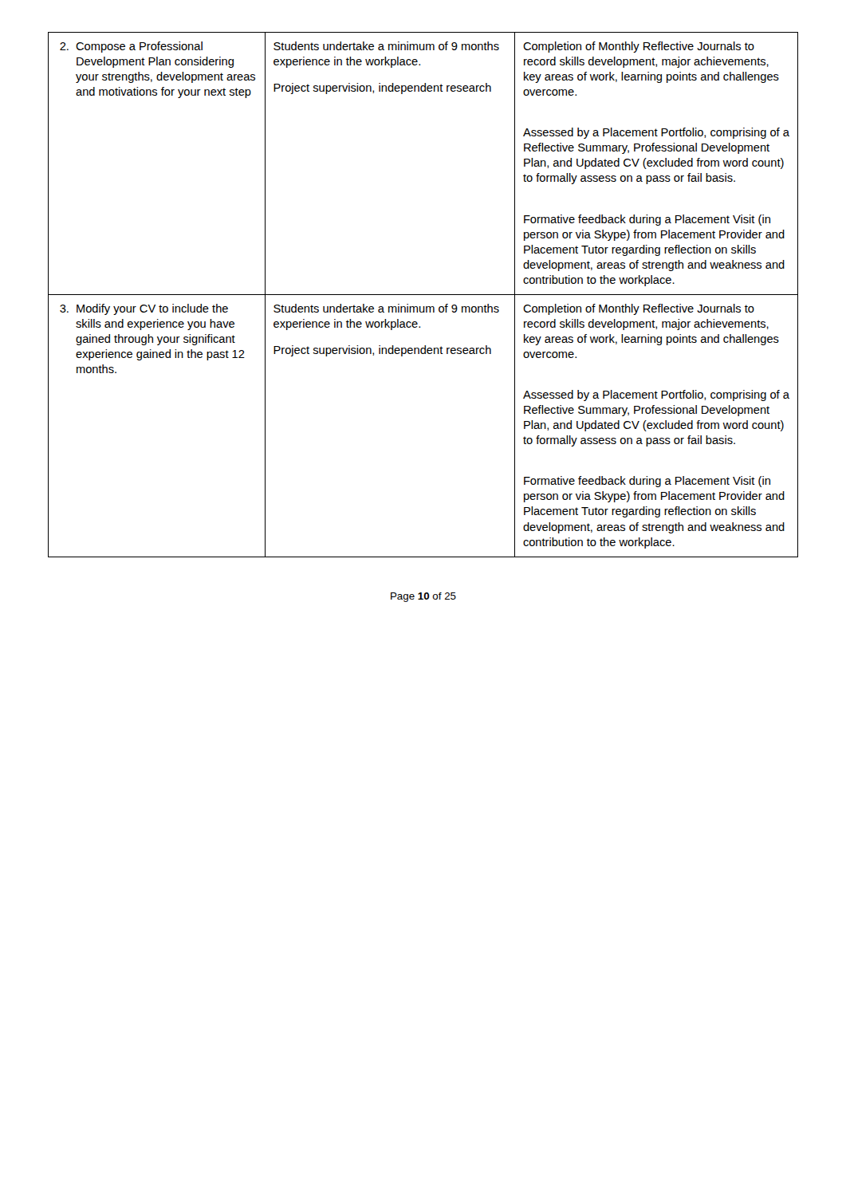| Compose a Professional Development Plan considering your strengths, development areas and motivations for your next step | Students undertake a minimum of 9 months experience in the workplace. Project supervision, independent research | Completion of Monthly Reflective Journals to record skills development, major achievements, key areas of work, learning points and challenges overcome. Assessed by a Placement Portfolio, comprising of a Reflective Summary, Professional Development Plan, and Updated CV (excluded from word count) to formally assess on a pass or fail basis. Formative feedback during a Placement Visit (in person or via Skype) from Placement Provider and Placement Tutor regarding reflection on skills development, areas of strength and weakness and contribution to the workplace. |
| Modify your CV to include the skills and experience you have gained through your significant experience gained in the past 12 months. | Students undertake a minimum of 9 months experience in the workplace. Project supervision, independent research | Completion of Monthly Reflective Journals to record skills development, major achievements, key areas of work, learning points and challenges overcome. Assessed by a Placement Portfolio, comprising of a Reflective Summary, Professional Development Plan, and Updated CV (excluded from word count) to formally assess on a pass or fail basis. Formative feedback during a Placement Visit (in person or via Skype) from Placement Provider and Placement Tutor regarding reflection on skills development, areas of strength and weakness and contribution to the workplace. |
Page 10 of 25